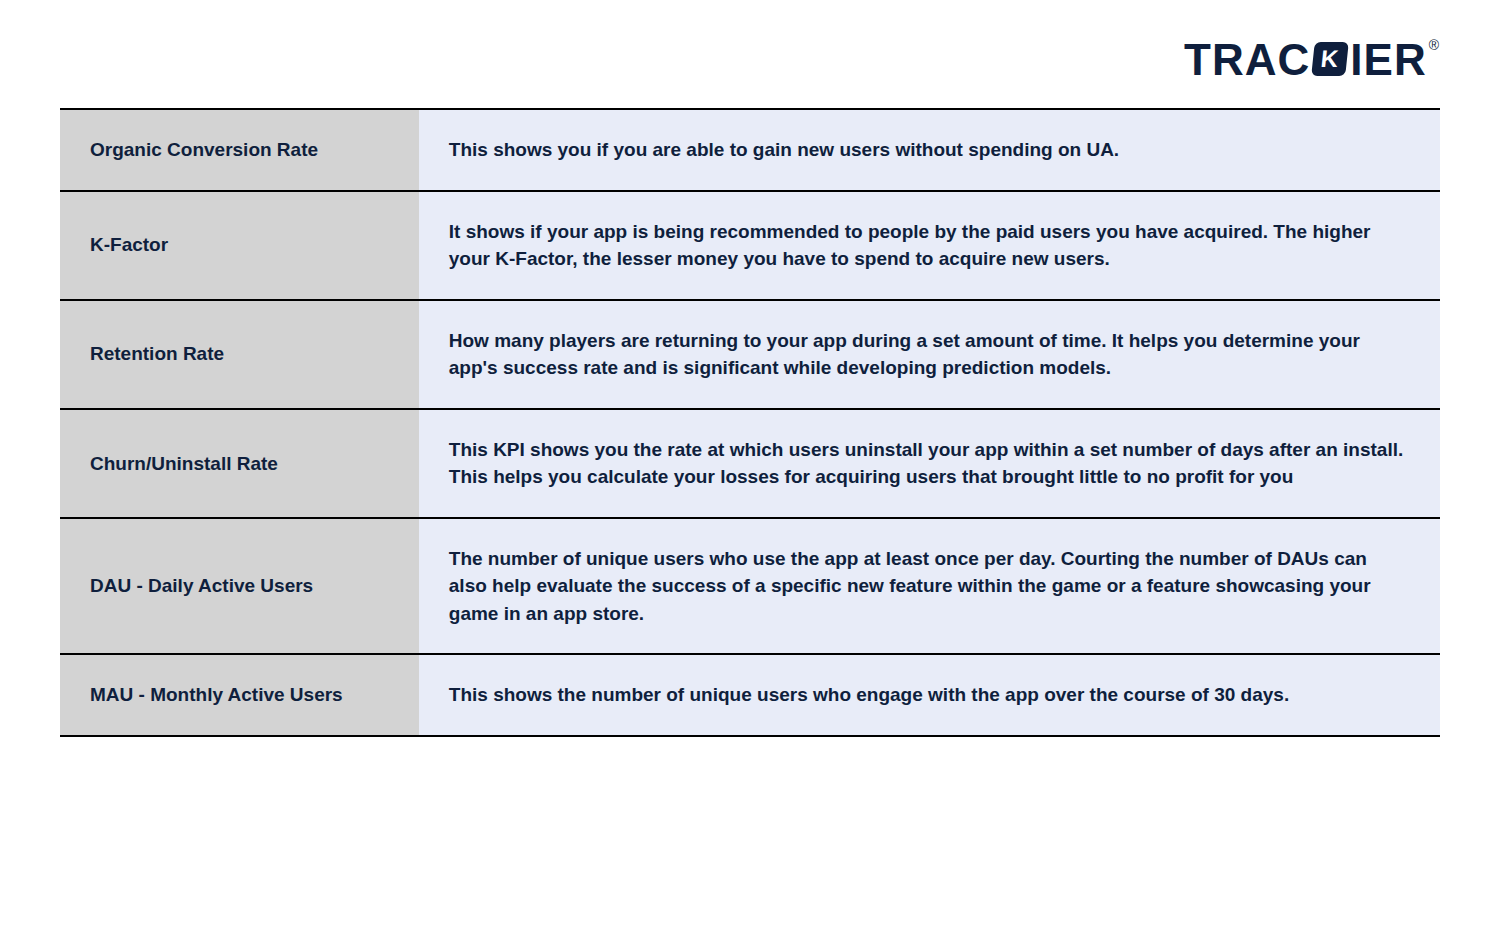TRACKIER®
| Organic Conversion Rate | This shows you if you are able to gain new users without spending on UA. |
| K-Factor | It shows if your app is being recommended to people by the paid users you have acquired. The higher your K-Factor, the lesser money you have to spend to acquire new users. |
| Retention Rate | How many players are returning to your app during a set amount of time. It helps you determine your app's success rate and is significant while developing prediction models. |
| Churn/Uninstall Rate | This KPI shows you the rate at which users uninstall your app within a set number of days after an install. This helps you calculate your losses for acquiring users that brought little to no profit for you |
| DAU - Daily Active Users | The number of unique users who use the app at least once per day. Courting the number of DAUs can also help evaluate the success of a specific new feature within the game or a feature showcasing your game in an app store. |
| MAU - Monthly Active Users | This shows the number of unique users who engage with the app over the course of 30 days. |